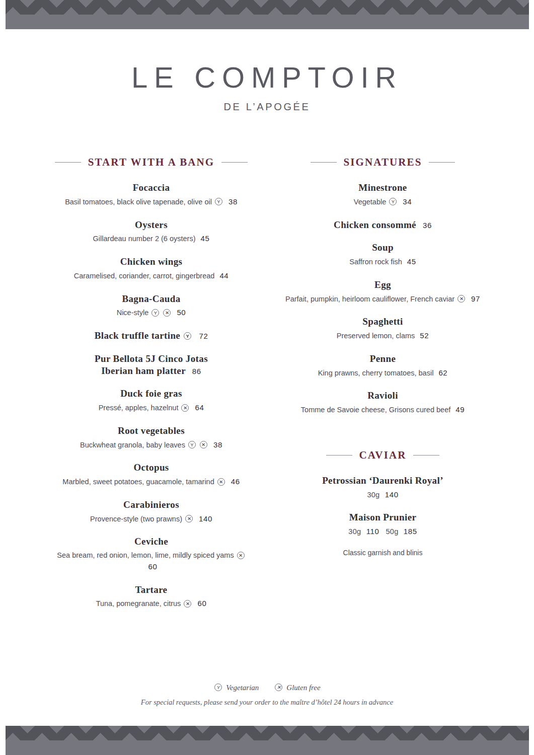Le Comptoir
de l’Apogée
Start with a bang
Focaccia
Basil tomatoes, black olive tapenade, olive oil Y 38
Oysters
Gillardeau number 2 (6 oysters) 45
Chicken wings
Caramelised, coriander, carrot, gingerbread 44
Bagna-Cauda
Nice-style Y ✕ 50
Black truffle tartine Y 72
Pur Bellota 5J Cinco Jotas
Iberian ham platter 86
Duck foie gras
Pressé, apples, hazelnut ✕ 64
Root vegetables
Buckwheat granola, baby leaves Y ✕ 38
Octopus
Marbled, sweet potatoes, guacamole, tamarind ✕ 46
Carabinieros
Provence-style (two prawns) ✕ 140
Ceviche
Sea bream, red onion, lemon, lime, mildly spiced yams ✕ 60
Tartare
Tuna, pomegranate, citrus ✕ 60
Signatures
Minestrone
Vegetable Y 34
Chicken consommé 36
Soup
Saffron rock fish 45
Egg
Parfait, pumpkin, heirloom cauliflower, French caviar ✕ 97
Spaghetti
Preserved lemon, clams 52
Penne
King prawns, cherry tomatoes, basil 62
Ravioli
Tomme de Savoie cheese, Grisons cured beef 49
Caviar
Petrossian ‘Daurenki Royal’
30g 140
Maison Prunier
30g 110 50g 185
Classic garnish and blinis
Y Vegetarian ✕ Gluten free
For special requests, please send your order to the maître d’hôtel 24 hours in advance